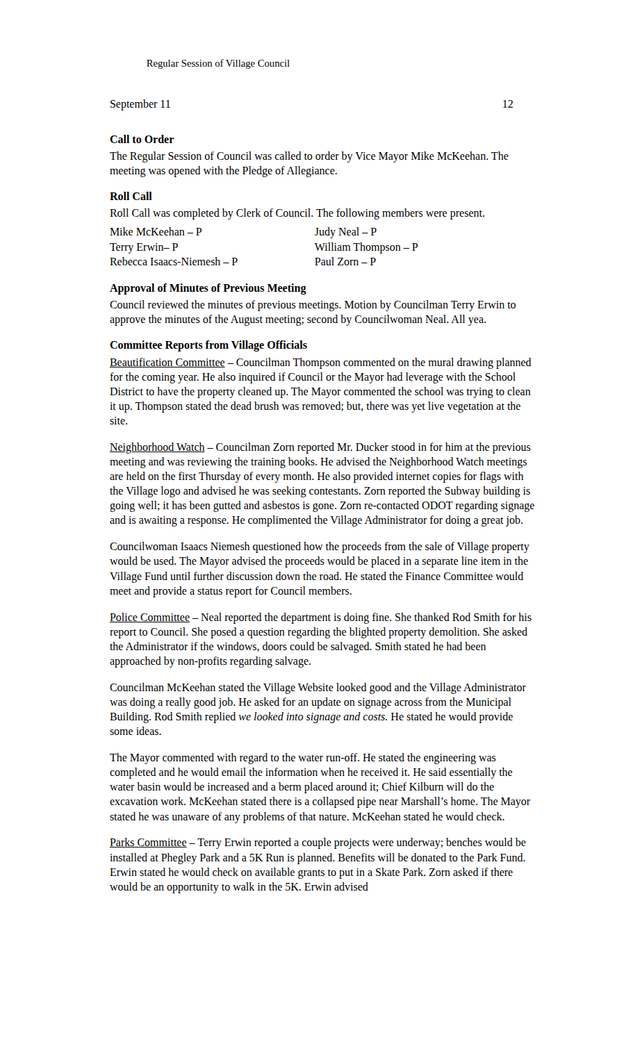Regular Session of Village Council
September 11 12
Call to Order
The Regular Session of Council was called to order by Vice Mayor Mike McKeehan. The meeting was opened with the Pledge of Allegiance.
Roll Call
Roll Call was completed by Clerk of Council. The following members were present.
| Mike McKeehan – P | Judy Neal – P |
| Terry Erwin– P | William Thompson – P |
| Rebecca Isaacs-Niemesh – P | Paul Zorn – P |
Approval of Minutes of Previous Meeting
Council reviewed the minutes of previous meetings. Motion by Councilman Terry Erwin to approve the minutes of the August meeting; second by Councilwoman Neal. All yea.
Committee Reports from Village Officials
Beautification Committee – Councilman Thompson commented on the mural drawing planned for the coming year. He also inquired if Council or the Mayor had leverage with the School District to have the property cleaned up. The Mayor commented the school was trying to clean it up. Thompson stated the dead brush was removed; but, there was yet live vegetation at the site.
Neighborhood Watch – Councilman Zorn reported Mr. Ducker stood in for him at the previous meeting and was reviewing the training books. He advised the Neighborhood Watch meetings are held on the first Thursday of every month. He also provided internet copies for flags with the Village logo and advised he was seeking contestants. Zorn reported the Subway building is going well; it has been gutted and asbestos is gone. Zorn re-contacted ODOT regarding signage and is awaiting a response. He complimented the Village Administrator for doing a great job.
Councilwoman Isaacs Niemesh questioned how the proceeds from the sale of Village property would be used. The Mayor advised the proceeds would be placed in a separate line item in the Village Fund until further discussion down the road. He stated the Finance Committee would meet and provide a status report for Council members.
Police Committee – Neal reported the department is doing fine. She thanked Rod Smith for his report to Council. She posed a question regarding the blighted property demolition. She asked the Administrator if the windows, doors could be salvaged. Smith stated he had been approached by non-profits regarding salvage.
Councilman McKeehan stated the Village Website looked good and the Village Administrator was doing a really good job. He asked for an update on signage across from the Municipal Building. Rod Smith replied we looked into signage and costs. He stated he would provide some ideas.
The Mayor commented with regard to the water run-off. He stated the engineering was completed and he would email the information when he received it. He said essentially the water basin would be increased and a berm placed around it; Chief Kilburn will do the excavation work. McKeehan stated there is a collapsed pipe near Marshall’s home. The Mayor stated he was unaware of any problems of that nature. McKeehan stated he would check.
Parks Committee – Terry Erwin reported a couple projects were underway; benches would be installed at Phegley Park and a 5K Run is planned. Benefits will be donated to the Park Fund. Erwin stated he would check on available grants to put in a Skate Park. Zorn asked if there would be an opportunity to walk in the 5K. Erwin advised